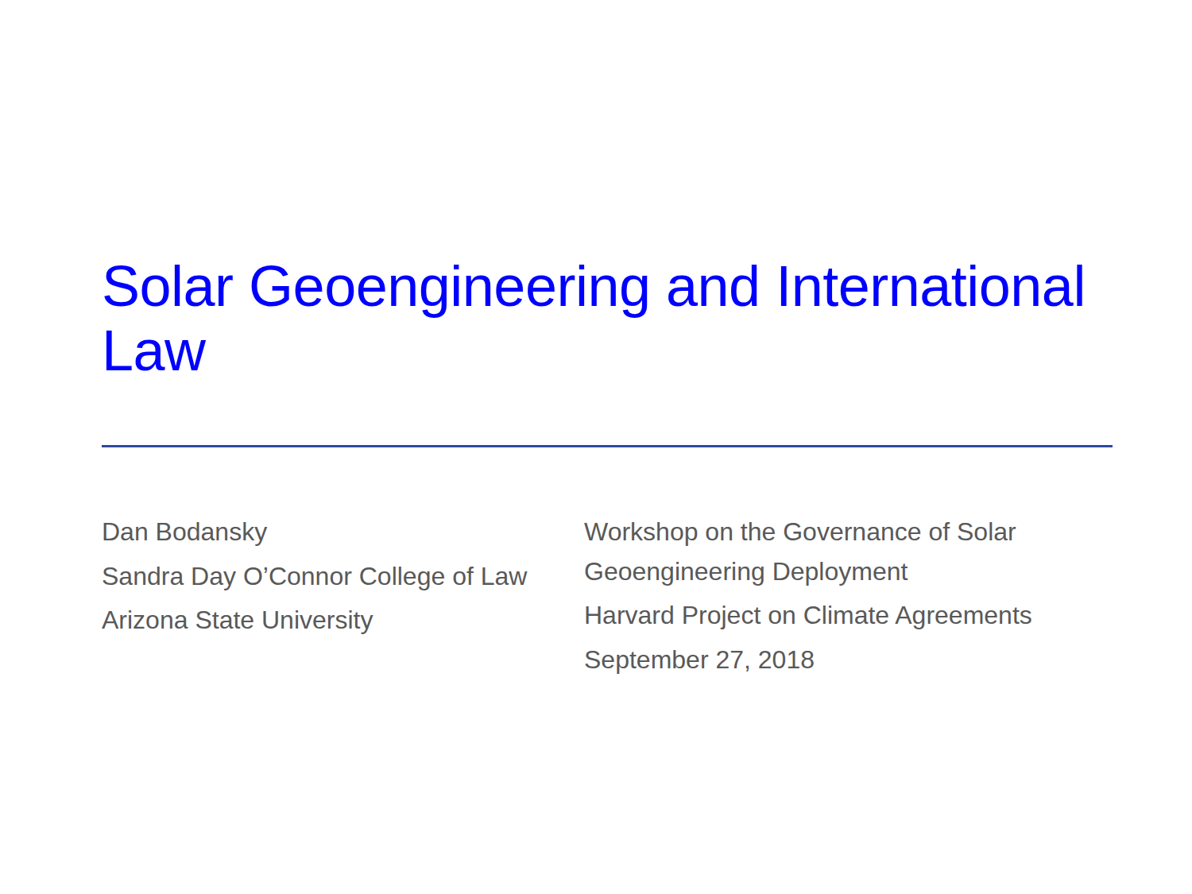Solar Geoengineering and International Law
Dan Bodansky
Sandra Day O’Connor College of Law
Arizona State University
Workshop on the Governance of Solar Geoengineering Deployment
Harvard Project on Climate Agreements
September 27, 2018